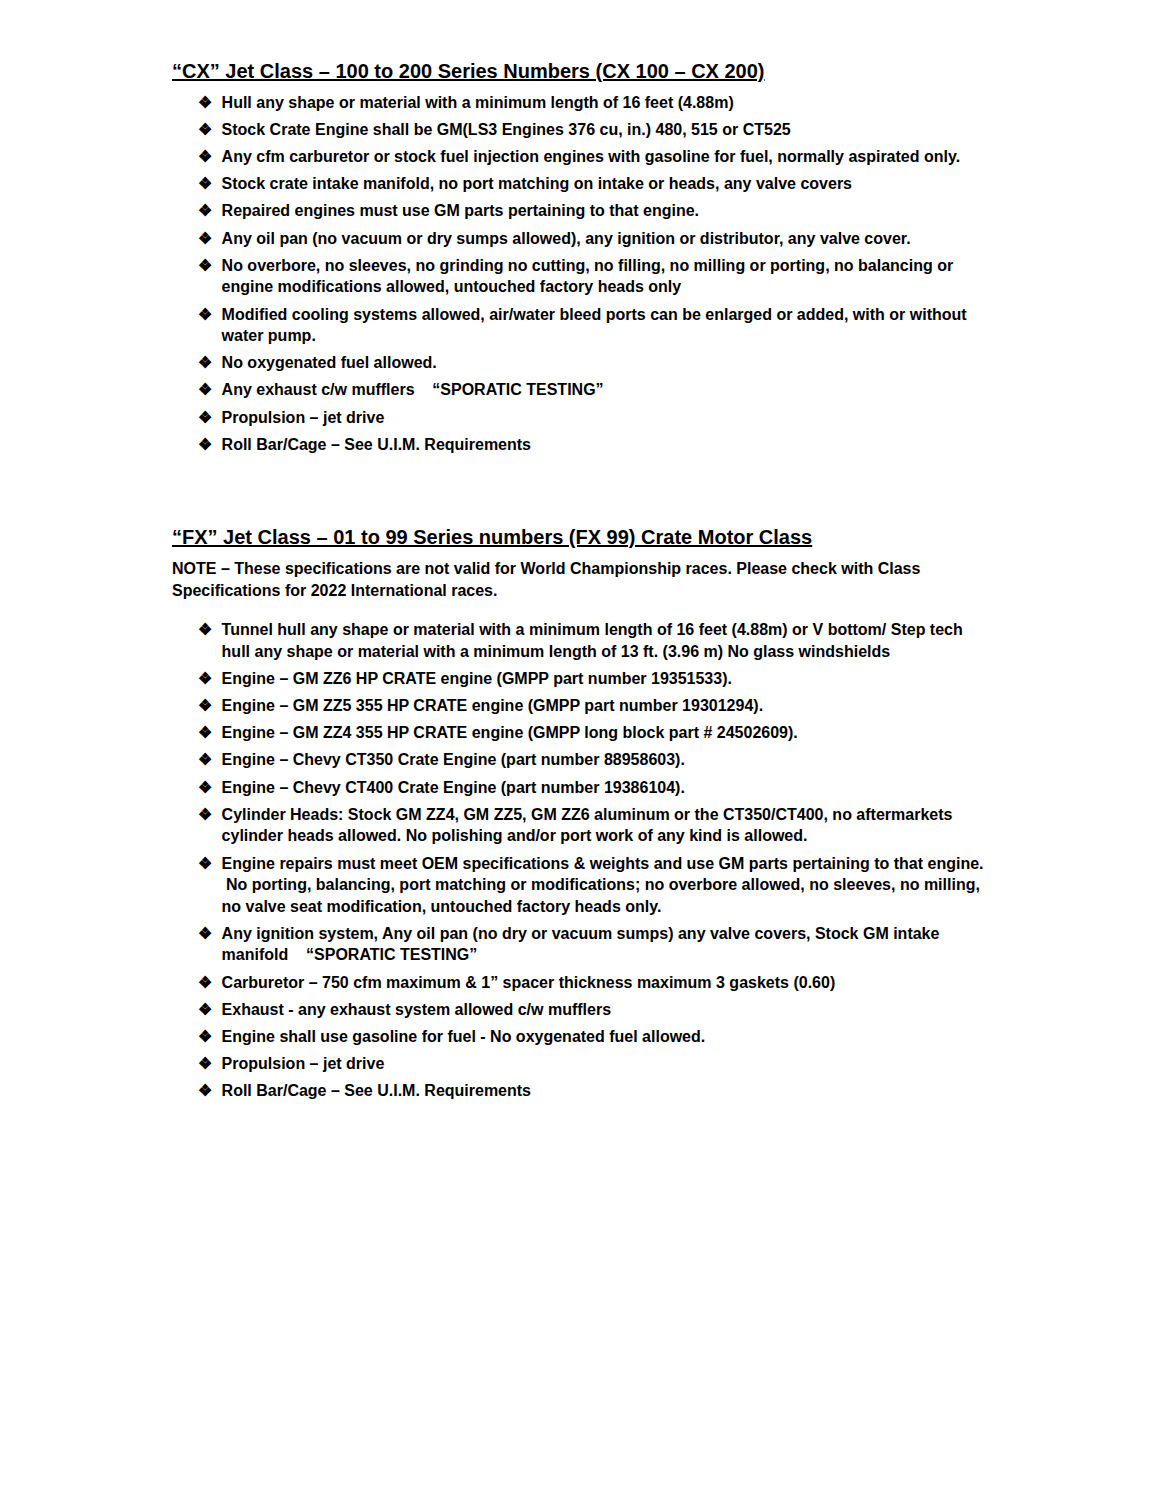“CX” Jet Class – 100 to 200 Series Numbers (CX 100 – CX 200)
Hull any shape or material with a minimum length of 16 feet (4.88m)
Stock Crate Engine shall be GM(LS3 Engines 376 cu, in.) 480, 515 or CT525
Any cfm carburetor or stock fuel injection engines with gasoline for fuel, normally aspirated only.
Stock crate intake manifold, no port matching on intake or heads, any valve covers
Repaired engines must use GM parts pertaining to that engine.
Any oil pan (no vacuum or dry sumps allowed), any ignition or distributor, any valve cover.
No overbore, no sleeves, no grinding no cutting, no filling, no milling or porting, no balancing or engine modifications allowed, untouched factory heads only
Modified cooling systems allowed, air/water bleed ports can be enlarged or added, with or without water pump.
No oxygenated fuel allowed.
Any exhaust c/w mufflers “SPORATIC TESTING”
Propulsion – jet drive
Roll Bar/Cage – See U.I.M. Requirements
“FX” Jet Class – 01 to 99 Series numbers (FX 99) Crate Motor Class
NOTE – These specifications are not valid for World Championship races. Please check with Class Specifications for 2022 International races.
Tunnel hull any shape or material with a minimum length of 16 feet (4.88m) or V bottom/ Step tech hull any shape or material with a minimum length of 13 ft. (3.96 m) No glass windshields
Engine – GM ZZ6 HP CRATE engine (GMPP part number 19351533).
Engine – GM ZZ5 355 HP CRATE engine (GMPP part number 19301294).
Engine – GM ZZ4 355 HP CRATE engine (GMPP long block part # 24502609).
Engine – Chevy CT350 Crate Engine (part number 88958603).
Engine – Chevy CT400 Crate Engine (part number 19386104).
Cylinder Heads: Stock GM ZZ4, GM ZZ5, GM ZZ6 aluminum or the CT350/CT400, no aftermarkets cylinder heads allowed. No polishing and/or port work of any kind is allowed.
Engine repairs must meet OEM specifications & weights and use GM parts pertaining to that engine. No porting, balancing, port matching or modifications; no overbore allowed, no sleeves, no milling, no valve seat modification, untouched factory heads only.
Any ignition system, Any oil pan (no dry or vacuum sumps) any valve covers, Stock GM intake manifold “SPORATIC TESTING”
Carburetor – 750 cfm maximum & 1” spacer thickness maximum 3 gaskets (0.60)
Exhaust - any exhaust system allowed c/w mufflers
Engine shall use gasoline for fuel - No oxygenated fuel allowed.
Propulsion – jet drive
Roll Bar/Cage – See U.I.M. Requirements